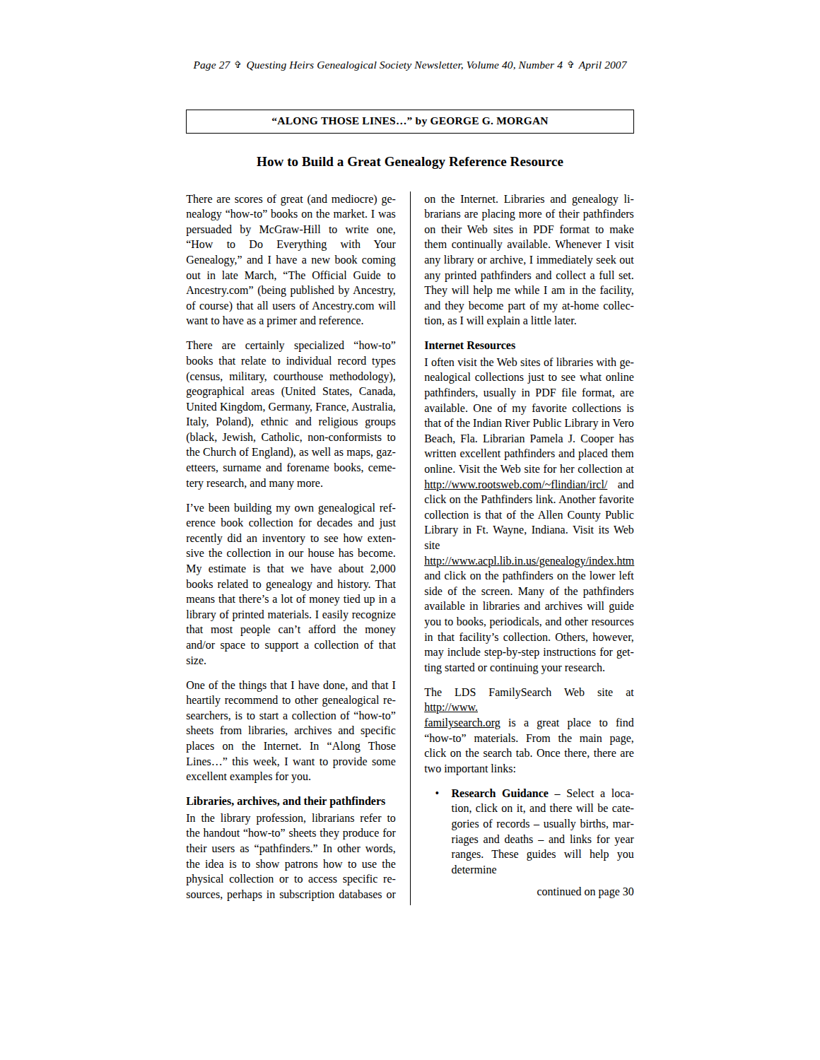Page 27 ✞ Questing Heirs Genealogical Society Newsletter, Volume 40, Number 4 ✞ April 2007
“ALONG THOSE LINES…” by GEORGE G. MORGAN
How to Build a Great Genealogy Reference Resource
There are scores of great (and mediocre) genealogy “how-to” books on the market. I was persuaded by McGraw-Hill to write one, “How to Do Everything with Your Genealogy,” and I have a new book coming out in late March, “The Official Guide to Ancestry.com” (being published by Ancestry, of course) that all users of Ancestry.com will want to have as a primer and reference.
There are certainly specialized “how-to” books that relate to individual record types (census, military, courthouse methodology), geographical areas (United States, Canada, United Kingdom, Germany, France, Australia, Italy, Poland), ethnic and religious groups (black, Jewish, Catholic, non-conformists to the Church of England), as well as maps, gazetteers, surname and forename books, cemetery research, and many more.
I’ve been building my own genealogical reference book collection for decades and just recently did an inventory to see how extensive the collection in our house has become. My estimate is that we have about 2,000 books related to genealogy and history. That means that there’s a lot of money tied up in a library of printed materials. I easily recognize that most people can’t afford the money and/or space to support a collection of that size.
One of the things that I have done, and that I heartily recommend to other genealogical researchers, is to start a collection of “how-to” sheets from libraries, archives and specific places on the Internet. In “Along Those Lines…” this week, I want to provide some excellent examples for you.
Libraries, archives, and their pathfinders
In the library profession, librarians refer to the handout “how-to” sheets they produce for their users as “pathfinders.” In other words, the idea is to show patrons how to use the physical collection or to access specific resources, perhaps in subscription databases or on the Internet. Libraries and genealogy librarians are placing more of their pathfinders on their Web sites in PDF format to make them continually available. Whenever I visit any library or archive, I immediately seek out any printed pathfinders and collect a full set. They will help me while I am in the facility, and they become part of my at-home collection, as I will explain a little later.
Internet Resources
I often visit the Web sites of libraries with genealogical collections just to see what online pathfinders, usually in PDF file format, are available. One of my favorite collections is that of the Indian River Public Library in Vero Beach, Fla. Librarian Pamela J. Cooper has written excellent pathfinders and placed them online. Visit the Web site for her collection at http://www.rootsweb.com/~flindian/ircl/ and click on the Pathfinders link. Another favorite collection is that of the Allen County Public Library in Ft. Wayne, Indiana. Visit its Web site http://www.acpl.lib.in.us/genealogy/index.htm and click on the pathfinders on the lower left side of the screen. Many of the pathfinders available in libraries and archives will guide you to books, periodicals, and other resources in that facility’s collection. Others, however, may include step-by-step instructions for getting started or continuing your research.
The LDS FamilySearch Web site at http://www.
familysearch.org is a great place to find “how-to” materials. From the main page, click on the search tab. Once there, there are two important links:
Research Guidance – Select a location, click on it, and there will be categories of records – usually births, marriages and deaths – and links for year ranges. These guides will help you determine
continued on page 30